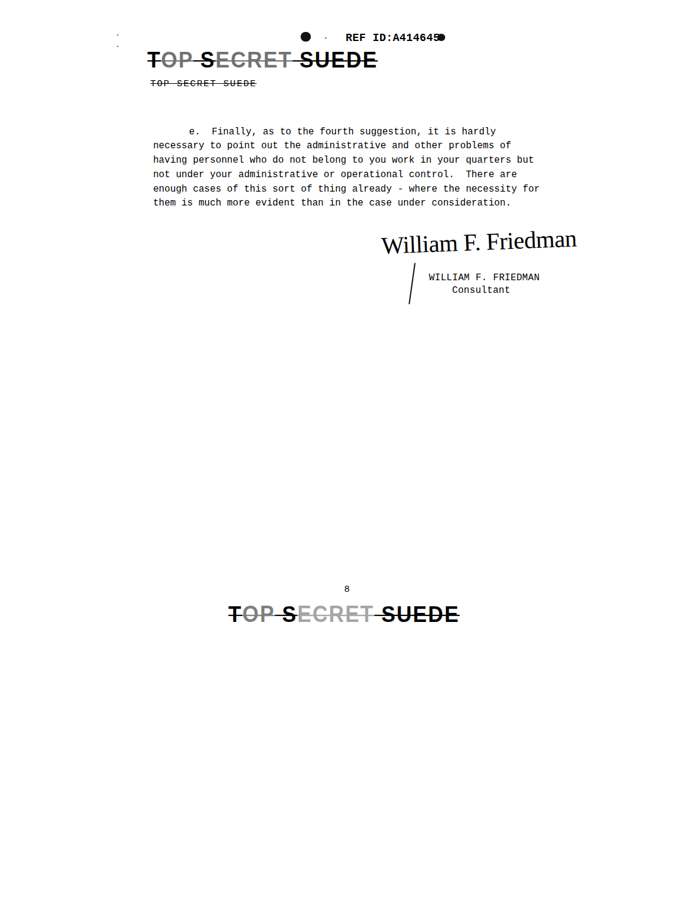.
.
·REF ID:A414645
TOP SECRET SUEDE
TOP SECRET SUEDE
e. Finally, as to the fourth suggestion, it is hardly necessary to point out the administrative and other problems of having personnel who do not belong to you work in your quarters but not under your administrative or operational control. There are enough cases of this sort of thing already - where the necessity for them is much more evident than in the case under consideration.
William F. Friedman
WILLIAM F. FRIEDMAN
Consultant
8
TOP SECRET SUEDE